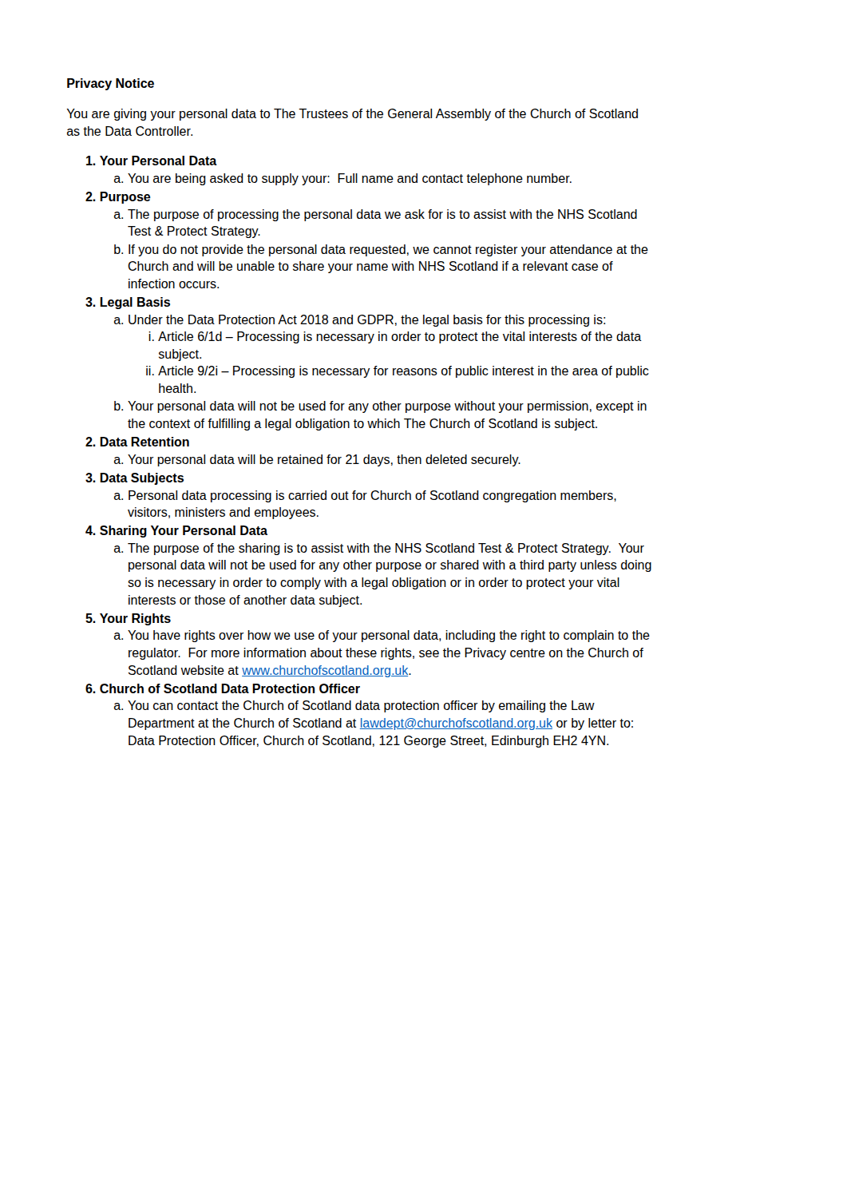Privacy Notice
You are giving your personal data to The Trustees of the General Assembly of the Church of Scotland as the Data Controller.
Your Personal Data
You are being asked to supply your: Full name and contact telephone number.
Purpose
The purpose of processing the personal data we ask for is to assist with the NHS Scotland Test & Protect Strategy.
If you do not provide the personal data requested, we cannot register your attendance at the Church and will be unable to share your name with NHS Scotland if a relevant case of infection occurs.
Legal Basis
Under the Data Protection Act 2018 and GDPR, the legal basis for this processing is:
Article 6/1d – Processing is necessary in order to protect the vital interests of the data subject.
Article 9/2i – Processing is necessary for reasons of public interest in the area of public health.
Your personal data will not be used for any other purpose without your permission, except in the context of fulfilling a legal obligation to which The Church of Scotland is subject.
Data Retention
Your personal data will be retained for 21 days, then deleted securely.
Data Subjects
Personal data processing is carried out for Church of Scotland congregation members, visitors, ministers and employees.
Sharing Your Personal Data
The purpose of the sharing is to assist with the NHS Scotland Test & Protect Strategy. Your personal data will not be used for any other purpose or shared with a third party unless doing so is necessary in order to comply with a legal obligation or in order to protect your vital interests or those of another data subject.
Your Rights
You have rights over how we use of your personal data, including the right to complain to the regulator. For more information about these rights, see the Privacy centre on the Church of Scotland website at www.churchofscotland.org.uk.
Church of Scotland Data Protection Officer
You can contact the Church of Scotland data protection officer by emailing the Law Department at the Church of Scotland at lawdept@churchofscotland.org.uk or by letter to: Data Protection Officer, Church of Scotland, 121 George Street, Edinburgh EH2 4YN.